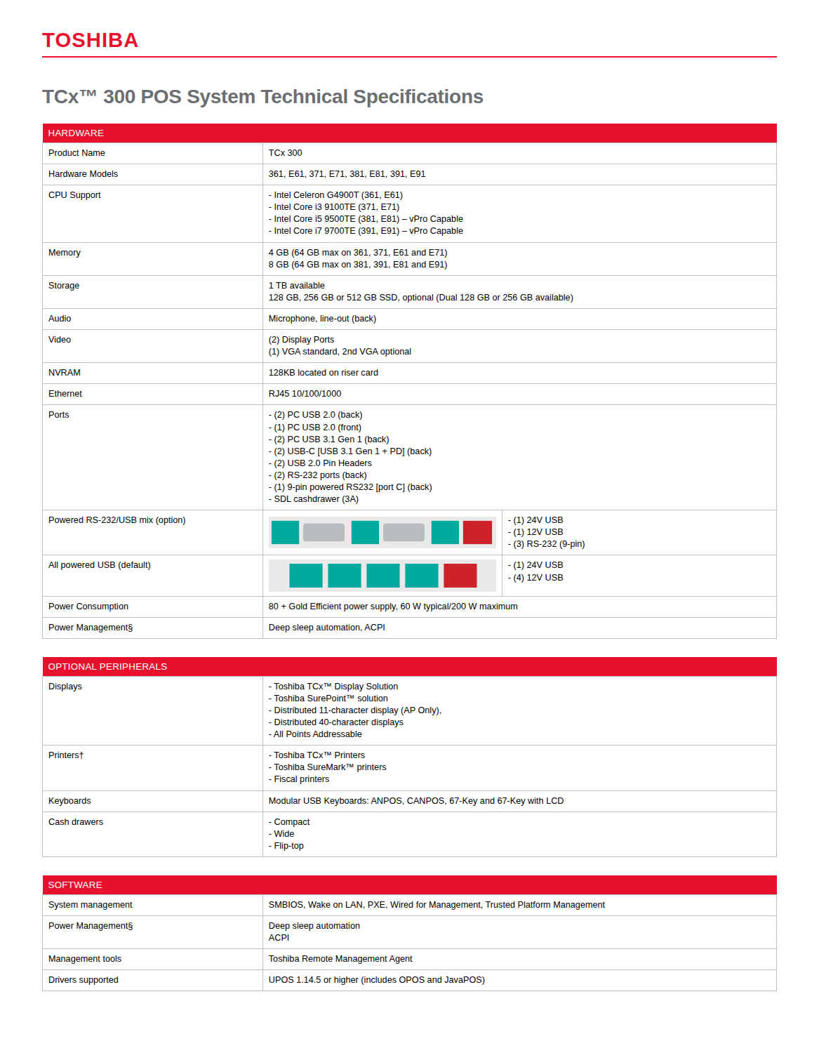TOSHIBA
TCx™ 300 POS System Technical Specifications
| HARDWARE |
| --- |
| Product Name | TCx 300 |
| Hardware Models | 361, E61, 371, E71, 381, E81, 391, E91 |
| CPU Support | - Intel Celeron G4900T (361, E61) - Intel Core i3 9100TE (371, E71) - Intel Core i5 9500TE (381, E81) – vPro Capable - Intel Core i7 9700TE (391, E91) – vPro Capable |
| Memory | 4 GB (64 GB max on 361, 371, E61 and E71) 8 GB (64 GB max on 381, 391, E81 and E91) |
| Storage | 1 TB available 128 GB, 256 GB or 512 GB SSD, optional (Dual 128 GB or 256 GB available) |
| Audio | Microphone, line-out (back) |
| Video | (2) Display Ports (1) VGA standard, 2nd VGA optional |
| NVRAM | 128KB located on riser card |
| Ethernet | RJ45 10/100/1000 |
| Ports | - (2) PC USB 2.0 (back) - (1) PC USB 2.0 (front) - (2) PC USB 3.1 Gen 1 (back) - (2) USB-C [USB 3.1 Gen 1 + PD] (back) - (2) USB 2.0 Pin Headers - (2) RS-232 ports (back) - (1) 9-pin powered RS232 [port C] (back) - SDL cashdrawer (3A) |
| Powered RS-232/USB mix (option) | - (1) 24V USB - (1) 12V USB - (3) RS-232 (9-pin) |
| All powered USB (default) | - (1) 24V USB - (4) 12V USB |
| Power Consumption | 80 + Gold Efficient power supply, 60 W typical/200 W maximum |
| Power Management§ | Deep sleep automation, ACPI |
| OPTIONAL PERIPHERALS |
| --- |
| Displays | - Toshiba TCx™ Display Solution - Toshiba SurePoint™ solution - Distributed 11-character display (AP Only), - Distributed 40-character displays - All Points Addressable |
| Printers† | - Toshiba TCx™ Printers - Toshiba SureMark™ printers - Fiscal printers |
| Keyboards | Modular USB Keyboards: ANPOS, CANPOS, 67-Key and 67-Key with LCD |
| Cash drawers | - Compact - Wide - Flip-top |
| SOFTWARE |
| --- |
| System management | SMBIOS, Wake on LAN, PXE, Wired for Management, Trusted Platform Management |
| Power Management§ | Deep sleep automation ACPI |
| Management tools | Toshiba Remote Management Agent |
| Drivers supported | UPOS 1.14.5 or higher (includes OPOS and JavaPOS) |